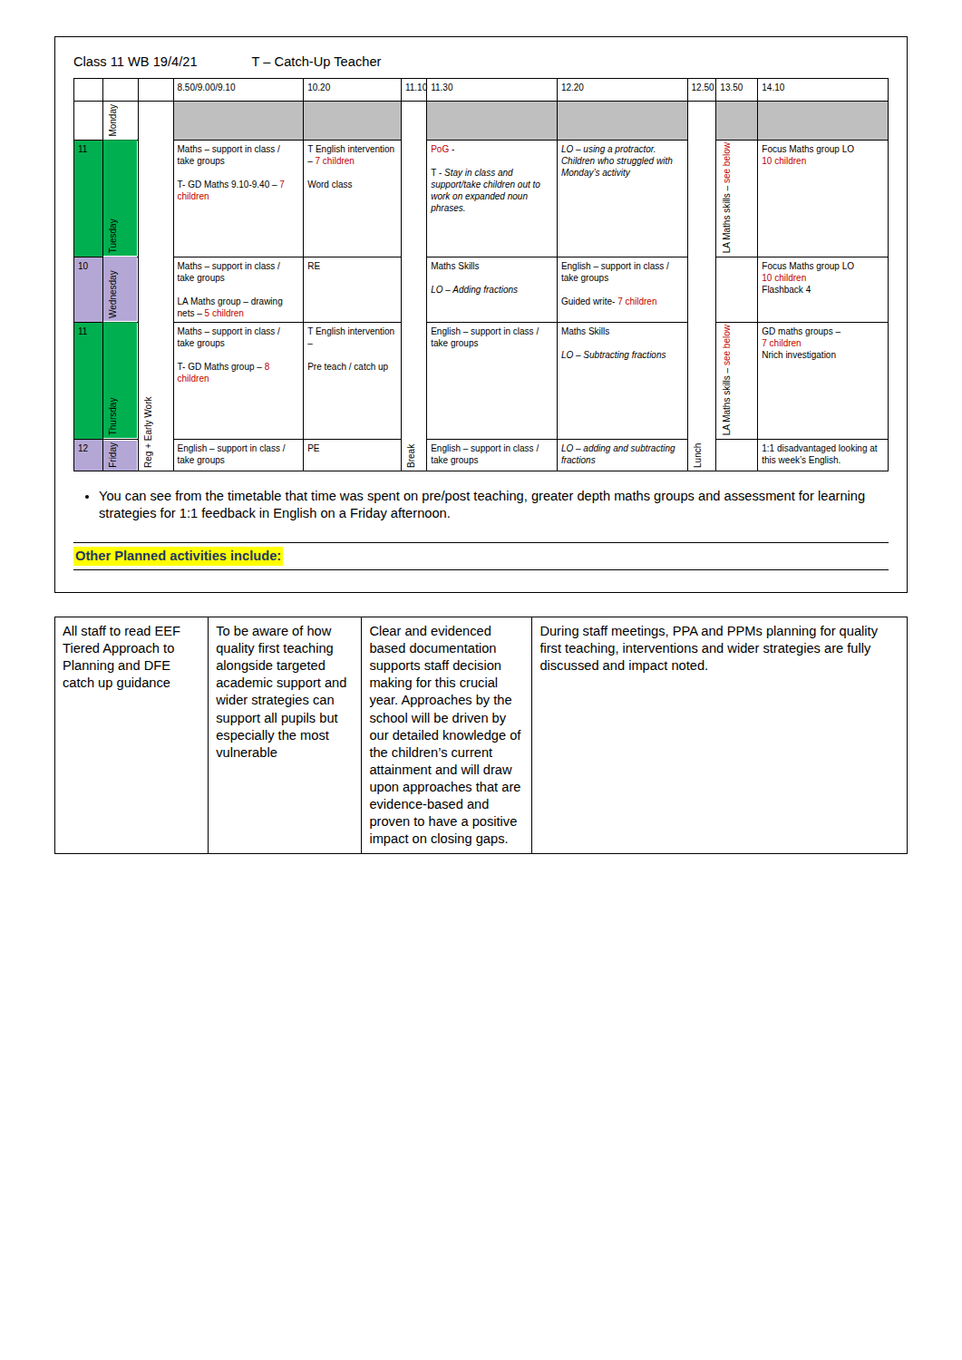Class 11 WB 19/4/21 T – Catch-Up Teacher
| | | | 8.50/9.00/9.10 | 10.20 | 11.10 | 11.30 | 12.20 | 12.50 | 13.50 | 14.10 |
| --- | --- | --- | --- | --- | --- | --- | --- | --- | --- | --- |
| | Monday | Reg + Early Work | | | Break | | | Lunch | | |
| 11 | Tuesday | Maths – support in class / take groups T- GD Maths 9.10-9.40 – 7 children | T English intervention – 7 children Word class | PoG - T - Stay in class and support/take children out to work on expanded noun phrases. | LO – using a protractor. Children who struggled with Monday’s activity | LA Maths skills – see below | Focus Maths group LO 10 children |
| 10 | Wednesday | Maths – support in class / take groups LA Maths group – drawing nets – 5 children | RE | Maths Skills LO – Adding fractions | English – support in class / take groups Guided write- 7 children | | Focus Maths group LO 10 children Flashback 4 |
| 11 | Thursday | Maths – support in class / take groups T- GD Maths group – 8 children | T English intervention – Pre teach / catch up | English – support in class / take groups | Maths Skills LO – Subtracting fractions | LA Maths skills – see below | GD maths groups – 7 children Nrich investigation |
| 12 | Friday | English – support in class / take groups | PE | English – support in class / take groups | LO – adding and subtracting fractions | | 1:1 disadvantaged looking at this week’s English. |
You can see from the timetable that time was spent on pre/post teaching, greater depth maths groups and assessment for learning strategies for 1:1 feedback in English on a Friday afternoon.
Other Planned activities include:
| All staff to read EEF Tiered Approach to Planning and DFE catch up guidance | To be aware of how quality first teaching alongside targeted academic support and wider strategies can support all pupils but especially the most vulnerable | Clear and evidenced based documentation supports staff decision making for this crucial year. Approaches by the school will be driven by our detailed knowledge of the children’s current attainment and will draw upon approaches that are evidence-based and proven to have a positive impact on closing gaps. | During staff meetings, PPA and PPMs planning for quality first teaching, interventions and wider strategies are fully discussed and impact noted. |